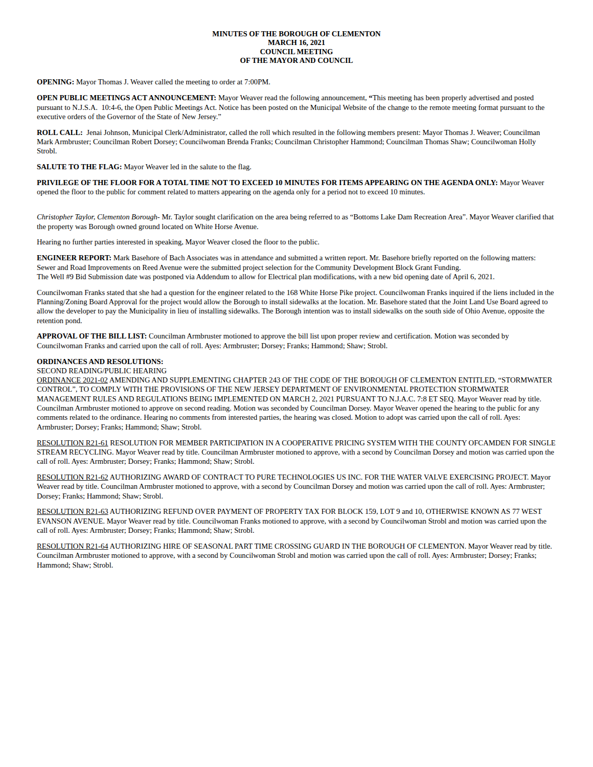MINUTES OF THE BOROUGH OF CLEMENTON
MARCH 16, 2021
COUNCIL MEETING
OF THE MAYOR AND COUNCIL
OPENING: Mayor Thomas J. Weaver called the meeting to order at 7:00PM.
OPEN PUBLIC MEETINGS ACT ANNOUNCEMENT: Mayor Weaver read the following announcement, “This meeting has been properly advertised and posted pursuant to N.J.S.A. 10:4-6, the Open Public Meetings Act. Notice has been posted on the Municipal Website of the change to the remote meeting format pursuant to the executive orders of the Governor of the State of New Jersey.”
ROLL CALL: Jenai Johnson, Municipal Clerk/Administrator, called the roll which resulted in the following members present: Mayor Thomas J. Weaver; Councilman Mark Armbruster; Councilman Robert Dorsey; Councilwoman Brenda Franks; Councilman Christopher Hammond; Councilman Thomas Shaw; Councilwoman Holly Strobl.
SALUTE TO THE FLAG: Mayor Weaver led in the salute to the flag.
PRIVILEGE OF THE FLOOR FOR A TOTAL TIME NOT TO EXCEED 10 MINUTES FOR ITEMS APPEARING ON THE AGENDA ONLY: Mayor Weaver opened the floor to the public for comment related to matters appearing on the agenda only for a period not to exceed 10 minutes.
Christopher Taylor, Clementon Borough- Mr. Taylor sought clarification on the area being referred to as “Bottoms Lake Dam Recreation Area”. Mayor Weaver clarified that the property was Borough owned ground located on White Horse Avenue.
Hearing no further parties interested in speaking, Mayor Weaver closed the floor to the public.
ENGINEER REPORT: Mark Basehore of Bach Associates was in attendance and submitted a written report. Mr. Basehore briefly reported on the following matters:
Sewer and Road Improvements on Reed Avenue were the submitted project selection for the Community Development Block Grant Funding.
The Well #9 Bid Submission date was postponed via Addendum to allow for Electrical plan modifications, with a new bid opening date of April 6, 2021.
Councilwoman Franks stated that she had a question for the engineer related to the 168 White Horse Pike project. Councilwoman Franks inquired if the liens included in the Planning/Zoning Board Approval for the project would allow the Borough to install sidewalks at the location. Mr. Basehore stated that the Joint Land Use Board agreed to allow the developer to pay the Municipality in lieu of installing sidewalks. The Borough intention was to install sidewalks on the south side of Ohio Avenue, opposite the retention pond.
APPROVAL OF THE BILL LIST: Councilman Armbruster motioned to approve the bill list upon proper review and certification. Motion was seconded by Councilwoman Franks and carried upon the call of roll. Ayes: Armbruster; Dorsey; Franks; Hammond; Shaw; Strobl.
ORDINANCES AND RESOLUTIONS:
SECOND READING/PUBLIC HEARING
ORDINANCE 2021-02 AMENDING AND SUPPLEMENTING CHAPTER 243 OF THE CODE OF THE BOROUGH OF CLEMENTON ENTITLED, “STORMWATER CONTROL”, TO COMPLY WITH THE PROVISIONS OF THE NEW JERSEY DEPARTMENT OF ENVIRONMENTAL PROTECTION STORMWATER MANAGEMENT RULES AND REGULATIONS BEING IMPLEMENTED ON MARCH 2, 2021 PURSUANT TO N.J.A.C. 7:8 ET SEQ. Mayor Weaver read by title. Councilman Armbruster motioned to approve on second reading. Motion was seconded by Councilman Dorsey. Mayor Weaver opened the hearing to the public for any comments related to the ordinance. Hearing no comments from interested parties, the hearing was closed. Motion to adopt was carried upon the call of roll. Ayes: Armbruster; Dorsey; Franks; Hammond; Shaw; Strobl.
RESOLUTION R21-61 RESOLUTION FOR MEMBER PARTICIPATION IN A COOPERATIVE PRICING SYSTEM WITH THE COUNTY OFCAMDEN FOR SINGLE STREAM RECYCLING. Mayor Weaver read by title. Councilman Armbruster motioned to approve, with a second by Councilman Dorsey and motion was carried upon the call of roll. Ayes: Armbruster; Dorsey; Franks; Hammond; Shaw; Strobl.
RESOLUTION R21-62 AUTHORIZING AWARD OF CONTRACT TO PURE TECHNOLOGIES US INC. FOR THE WATER VALVE EXERCISING PROJECT. Mayor Weaver read by title. Councilman Armbruster motioned to approve, with a second by Councilman Dorsey and motion was carried upon the call of roll. Ayes: Armbruster; Dorsey; Franks; Hammond; Shaw; Strobl.
RESOLUTION R21-63 AUTHORIZING REFUND OVER PAYMENT OF PROPERTY TAX FOR BLOCK 159, LOT 9 and 10, OTHERWISE KNOWN AS 77 WEST EVANSON AVENUE. Mayor Weaver read by title. Councilwoman Franks motioned to approve, with a second by Councilwoman Strobl and motion was carried upon the call of roll. Ayes: Armbruster; Dorsey; Franks; Hammond; Shaw; Strobl.
RESOLUTION R21-64 AUTHORIZING HIRE OF SEASONAL PART TIME CROSSING GUARD IN THE BOROUGH OF CLEMENTON. Mayor Weaver read by title. Councilman Armbruster motioned to approve, with a second by Councilwoman Strobl and motion was carried upon the call of roll. Ayes: Armbruster; Dorsey; Franks; Hammond; Shaw; Strobl.